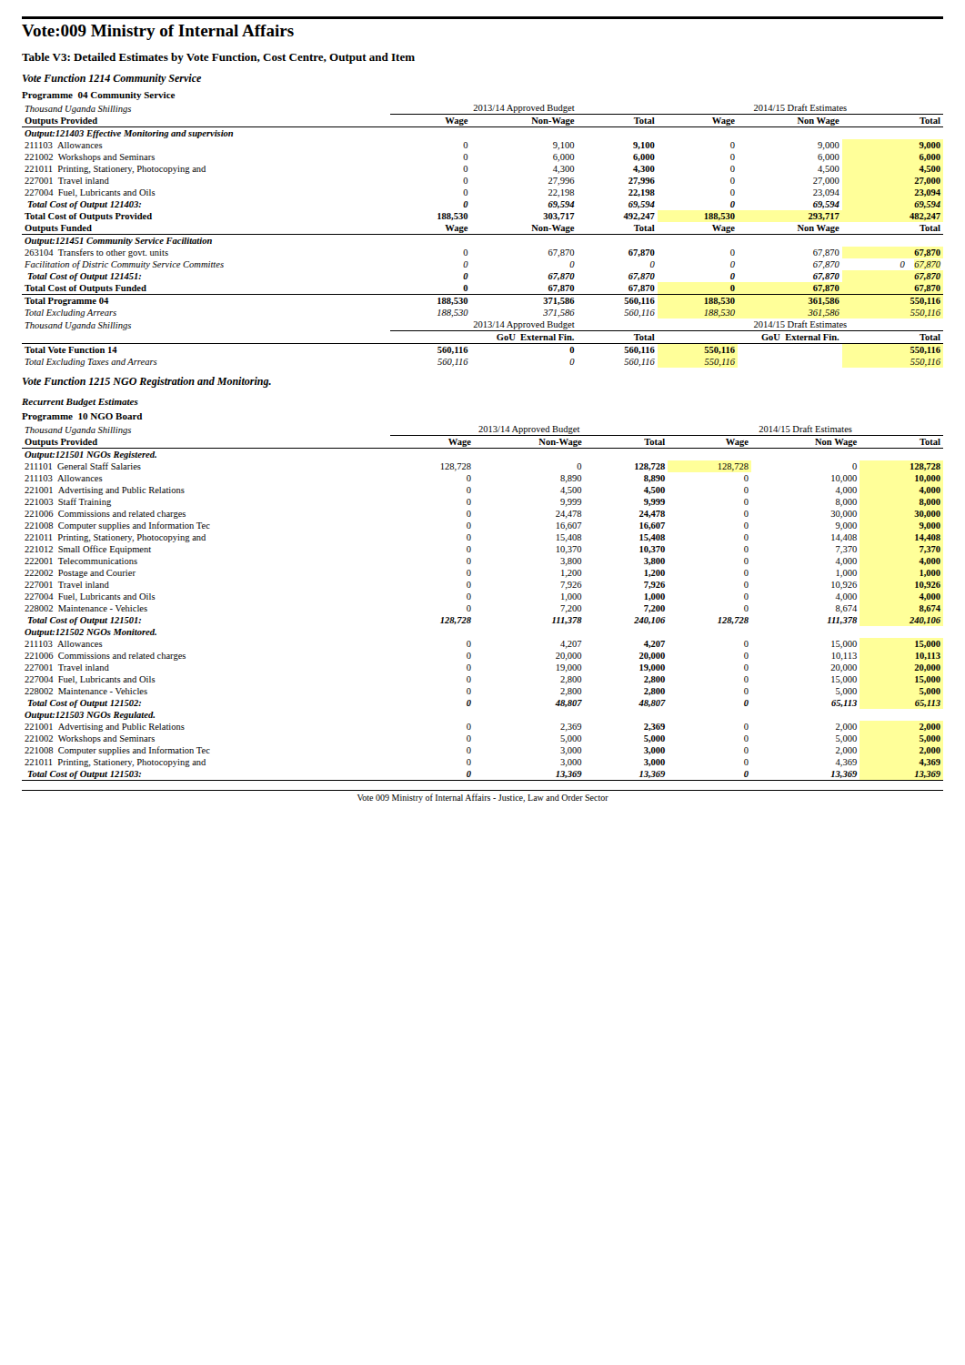Vote:009 Ministry of Internal Affairs
Table V3: Detailed Estimates by Vote Function, Cost Centre, Output and Item
Vote Function 1214 Community Service
Programme 04 Community Service
| Thousand Uganda Shillings | 2013/14 Approved Budget | 2014/15 Draft Estimates |
| Outputs Provided | Wage | Non-Wage | Total | Wage | Non Wage | Total |
| Output:121403 Effective Monitoring and supervision |
| 211103 Allowances | 0 | 9,100 | 9,100 | 0 | 9,000 | 9,000 |
| 221002 Workshops and Seminars | 0 | 6,000 | 6,000 | 0 | 6,000 | 6,000 |
| 221011 Printing, Stationery, Photocopying and | 0 | 4,300 | 4,300 | 0 | 4,500 | 4,500 |
| 227001 Travel inland | 0 | 27,996 | 27,996 | 0 | 27,000 | 27,000 |
| 227004 Fuel, Lubricants and Oils | 0 | 22,198 | 22,198 | 0 | 23,094 | 23,094 |
| Total Cost of Output 121403: | 0 | 69,594 | 69,594 | 0 | 69,594 | 69,594 |
| Total Cost of Outputs Provided | 188,530 | 303,717 | 492,247 | 188,530 | 293,717 | 482,247 |
| Outputs Funded | Wage | Non-Wage | Total | Wage | Non Wage | Total |
| Output:121451 Community Service Facilitation |
| 263104 Transfers to other govt. units | 0 | 67,870 | 67,870 | 0 | 67,870 | 67,870 |
| Facilitation of Distric Commuity Service Committes | 0 | 0 | 0 | 0 | 67,870 | 0 67,870 |
| Total Cost of Output 121451: | 0 | 67,870 | 67,870 | 0 | 67,870 | 67,870 |
| Total Cost of Outputs Funded | 0 | 67,870 | 67,870 | 0 | 67,870 | 67,870 |
| Total Programme 04 | 188,530 | 371,586 | 560,116 | 188,530 | 361,586 | 550,116 |
| Total Excluding Arrears | 188,530 | 371,586 | 560,116 | 188,530 | 361,586 | 550,116 |
| Thousand Uganda Shillings | 2013/14 Approved Budget | 2014/15 Draft Estimates |
| | GoU External Fin. | Total | GoU External Fin. | Total |
| Total Vote Function 14 | 560,116 | 0 | 560,116 | 550,116 | | 550,116 |
| Total Excluding Taxes and Arrears | 560,116 | 0 | 560,116 | 550,116 | | 550,116 |
Vote Function 1215 NGO Registration and Monitoring.
Recurrent Budget Estimates
Programme 10 NGO Board
| Thousand Uganda Shillings | 2013/14 Approved Budget | 2014/15 Draft Estimates |
| Outputs Provided | Wage | Non-Wage | Total | Wage | Non Wage | Total |
| Output:121501 NGOs Registered. |
| 211101 General Staff Salaries | 128,728 | 0 | 128,728 | 128,728 | 0 | 128,728 |
| 211103 Allowances | 0 | 8,890 | 8,890 | 0 | 10,000 | 10,000 |
| 221001 Advertising and Public Relations | 0 | 4,500 | 4,500 | 0 | 4,000 | 4,000 |
| 221003 Staff Training | 0 | 9,999 | 9,999 | 0 | 8,000 | 8,000 |
| 221006 Commissions and related charges | 0 | 24,478 | 24,478 | 0 | 30,000 | 30,000 |
| 221008 Computer supplies and Information Tec | 0 | 16,607 | 16,607 | 0 | 9,000 | 9,000 |
| 221011 Printing, Stationery, Photocopying and | 0 | 15,408 | 15,408 | 0 | 14,408 | 14,408 |
| 221012 Small Office Equipment | 0 | 10,370 | 10,370 | 0 | 7,370 | 7,370 |
| 222001 Telecommunications | 0 | 3,800 | 3,800 | 0 | 4,000 | 4,000 |
| 222002 Postage and Courier | 0 | 1,200 | 1,200 | 0 | 1,000 | 1,000 |
| 227001 Travel inland | 0 | 7,926 | 7,926 | 0 | 10,926 | 10,926 |
| 227004 Fuel, Lubricants and Oils | 0 | 1,000 | 1,000 | 0 | 4,000 | 4,000 |
| 228002 Maintenance - Vehicles | 0 | 7,200 | 7,200 | 0 | 8,674 | 8,674 |
| Total Cost of Output 121501: | 128,728 | 111,378 | 240,106 | 128,728 | 111,378 | 240,106 |
| Output:121502 NGOs Monitored. |
| 211103 Allowances | 0 | 4,207 | 4,207 | 0 | 15,000 | 15,000 |
| 221006 Commissions and related charges | 0 | 20,000 | 20,000 | 0 | 10,113 | 10,113 |
| 227001 Travel inland | 0 | 19,000 | 19,000 | 0 | 20,000 | 20,000 |
| 227004 Fuel, Lubricants and Oils | 0 | 2,800 | 2,800 | 0 | 15,000 | 15,000 |
| 228002 Maintenance - Vehicles | 0 | 2,800 | 2,800 | 0 | 5,000 | 5,000 |
| Total Cost of Output 121502: | 0 | 48,807 | 48,807 | 0 | 65,113 | 65,113 |
| Output:121503 NGOs Regulated. |
| 221001 Advertising and Public Relations | 0 | 2,369 | 2,369 | 0 | 2,000 | 2,000 |
| 221002 Workshops and Seminars | 0 | 5,000 | 5,000 | 0 | 5,000 | 5,000 |
| 221008 Computer supplies and Information Tec | 0 | 3,000 | 3,000 | 0 | 2,000 | 2,000 |
| 221011 Printing, Stationery, Photocopying and | 0 | 3,000 | 3,000 | 0 | 4,369 | 4,369 |
| Total Cost of Output 121503: | 0 | 13,369 | 13,369 | 0 | 13,369 | 13,369 |
Vote 009 Ministry of Internal Affairs - Justice, Law and Order Sector